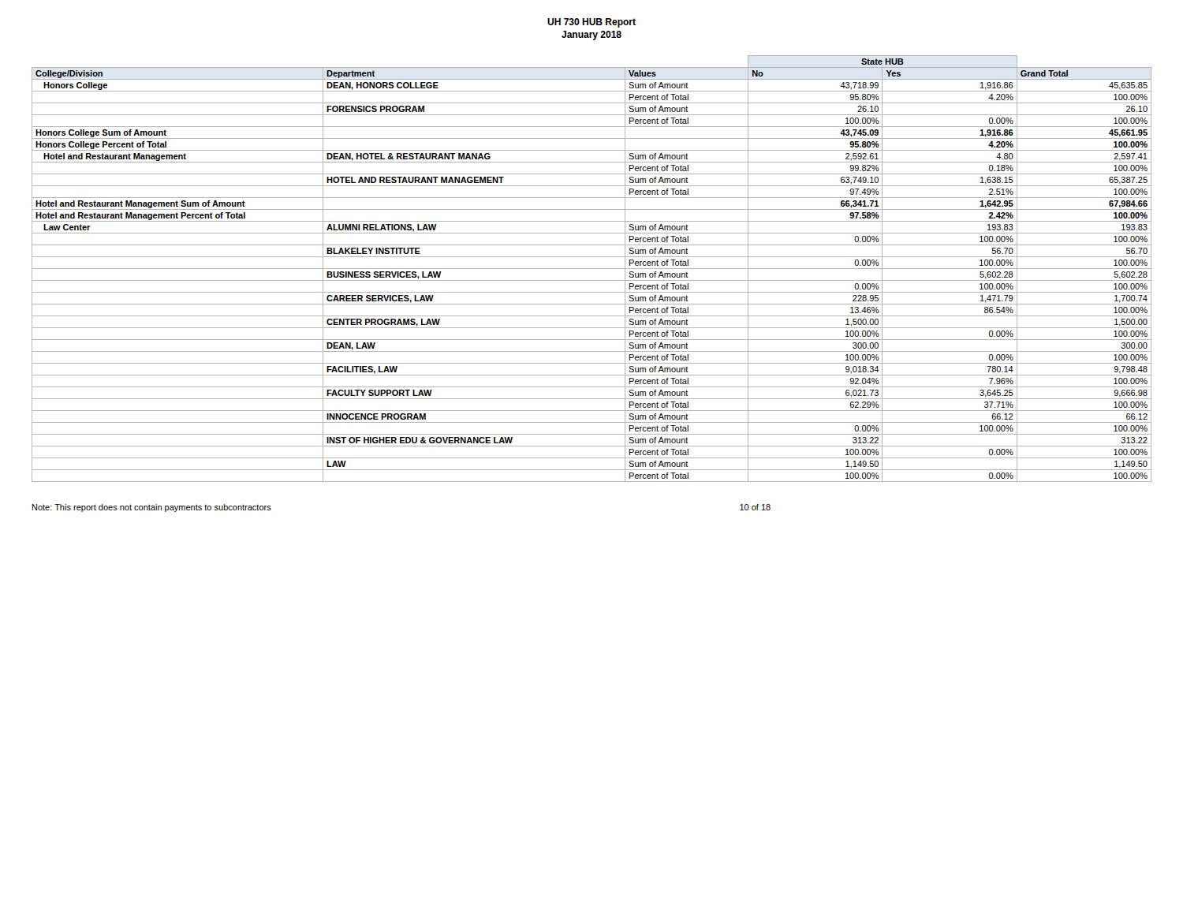UH 730 HUB Report
January 2018
| | | | State HUB | |
| --- | --- | --- | --- | --- |
| College/Division | Department | Values | No | Yes | Grand Total |
| Honors College | DEAN, HONORS COLLEGE | Sum of Amount | 43,718.99 | 1,916.86 | 45,635.85 |
| | | Percent of Total | 95.80% | 4.20% | 100.00% |
| | FORENSICS PROGRAM | Sum of Amount | 26.10 | | 26.10 |
| | | Percent of Total | 100.00% | 0.00% | 100.00% |
| Honors College Sum of Amount | | | 43,745.09 | 1,916.86 | 45,661.95 |
| Honors College Percent of Total | | | 95.80% | 4.20% | 100.00% |
| Hotel and Restaurant Management | DEAN, HOTEL & RESTAURANT MANAG | Sum of Amount | 2,592.61 | 4.80 | 2,597.41 |
| | | Percent of Total | 99.82% | 0.18% | 100.00% |
| | HOTEL AND RESTAURANT MANAGEMENT | Sum of Amount | 63,749.10 | 1,638.15 | 65,387.25 |
| | | Percent of Total | 97.49% | 2.51% | 100.00% |
| Hotel and Restaurant Management Sum of Amount | | | 66,341.71 | 1,642.95 | 67,984.66 |
| Hotel and Restaurant Management Percent of Total | | | 97.58% | 2.42% | 100.00% |
| Law Center | ALUMNI RELATIONS, LAW | Sum of Amount | | 193.83 | 193.83 |
| | | Percent of Total | 0.00% | 100.00% | 100.00% |
| | BLAKELEY INSTITUTE | Sum of Amount | | 56.70 | 56.70 |
| | | Percent of Total | 0.00% | 100.00% | 100.00% |
| | BUSINESS SERVICES, LAW | Sum of Amount | | 5,602.28 | 5,602.28 |
| | | Percent of Total | 0.00% | 100.00% | 100.00% |
| | CAREER SERVICES, LAW | Sum of Amount | 228.95 | 1,471.79 | 1,700.74 |
| | | Percent of Total | 13.46% | 86.54% | 100.00% |
| | CENTER PROGRAMS, LAW | Sum of Amount | 1,500.00 | | 1,500.00 |
| | | Percent of Total | 100.00% | 0.00% | 100.00% |
| | DEAN, LAW | Sum of Amount | 300.00 | | 300.00 |
| | | Percent of Total | 100.00% | 0.00% | 100.00% |
| | FACILITIES, LAW | Sum of Amount | 9,018.34 | 780.14 | 9,798.48 |
| | | Percent of Total | 92.04% | 7.96% | 100.00% |
| | FACULTY SUPPORT LAW | Sum of Amount | 6,021.73 | 3,645.25 | 9,666.98 |
| | | Percent of Total | 62.29% | 37.71% | 100.00% |
| | INNOCENCE PROGRAM | Sum of Amount | | 66.12 | 66.12 |
| | | Percent of Total | 0.00% | 100.00% | 100.00% |
| | INST OF HIGHER EDU & GOVERNANCE LAW | Sum of Amount | 313.22 | | 313.22 |
| | | Percent of Total | 100.00% | 0.00% | 100.00% |
| | LAW | Sum of Amount | 1,149.50 | | 1,149.50 |
| | | Percent of Total | 100.00% | 0.00% | 100.00% |
Note: This report does not contain payments to subcontractors
10 of 18